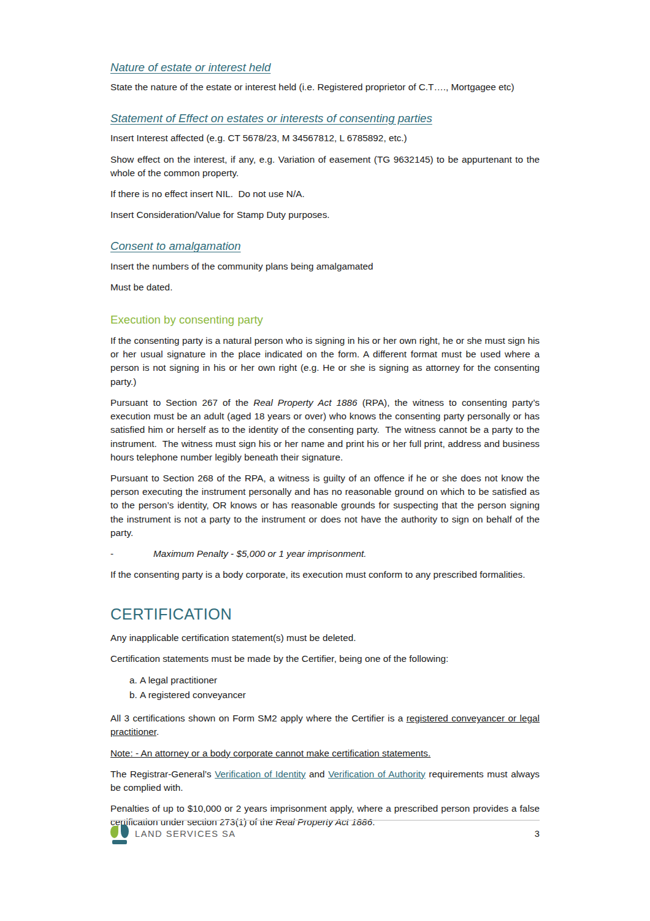Nature of estate or interest held
State the nature of the estate or interest held (i.e. Registered proprietor of C.T…., Mortgagee etc)
Statement of Effect on estates or interests of consenting parties
Insert Interest affected (e.g. CT 5678/23, M 34567812, L 6785892, etc.)
Show effect on the interest, if any, e.g. Variation of easement (TG 9632145) to be appurtenant to the whole of the common property.
If there is no effect insert NIL. Do not use N/A.
Insert Consideration/Value for Stamp Duty purposes.
Consent to amalgamation
Insert the numbers of the community plans being amalgamated
Must be dated.
Execution by consenting party
If the consenting party is a natural person who is signing in his or her own right, he or she must sign his or her usual signature in the place indicated on the form. A different format must be used where a person is not signing in his or her own right (e.g. He or she is signing as attorney for the consenting party.)
Pursuant to Section 267 of the Real Property Act 1886 (RPA), the witness to consenting party’s execution must be an adult (aged 18 years or over) who knows the consenting party personally or has satisfied him or herself as to the identity of the consenting party. The witness cannot be a party to the instrument. The witness must sign his or her name and print his or her full print, address and business hours telephone number legibly beneath their signature.
Pursuant to Section 268 of the RPA, a witness is guilty of an offence if he or she does not know the person executing the instrument personally and has no reasonable ground on which to be satisfied as to the person’s identity, OR knows or has reasonable grounds for suspecting that the person signing the instrument is not a party to the instrument or does not have the authority to sign on behalf of the party.
-Maximum Penalty - $5,000 or 1 year imprisonment.
If the consenting party is a body corporate, its execution must conform to any prescribed formalities.
CERTIFICATION
Any inapplicable certification statement(s) must be deleted.
Certification statements must be made by the Certifier, being one of the following:
A legal practitioner
A registered conveyancer
All 3 certifications shown on Form SM2 apply where the Certifier is a registered conveyancer or legal practitioner.
Note: - An attorney or a body corporate cannot make certification statements.
The Registrar-General’s Verification of Identity and Verification of Authority requirements must always be complied with.
Penalties of up to $10,000 or 2 years imprisonment apply, where a prescribed person provides a false certification under section 273(1) of the Real Property Act 1886.
LAND SERVICES SA
3